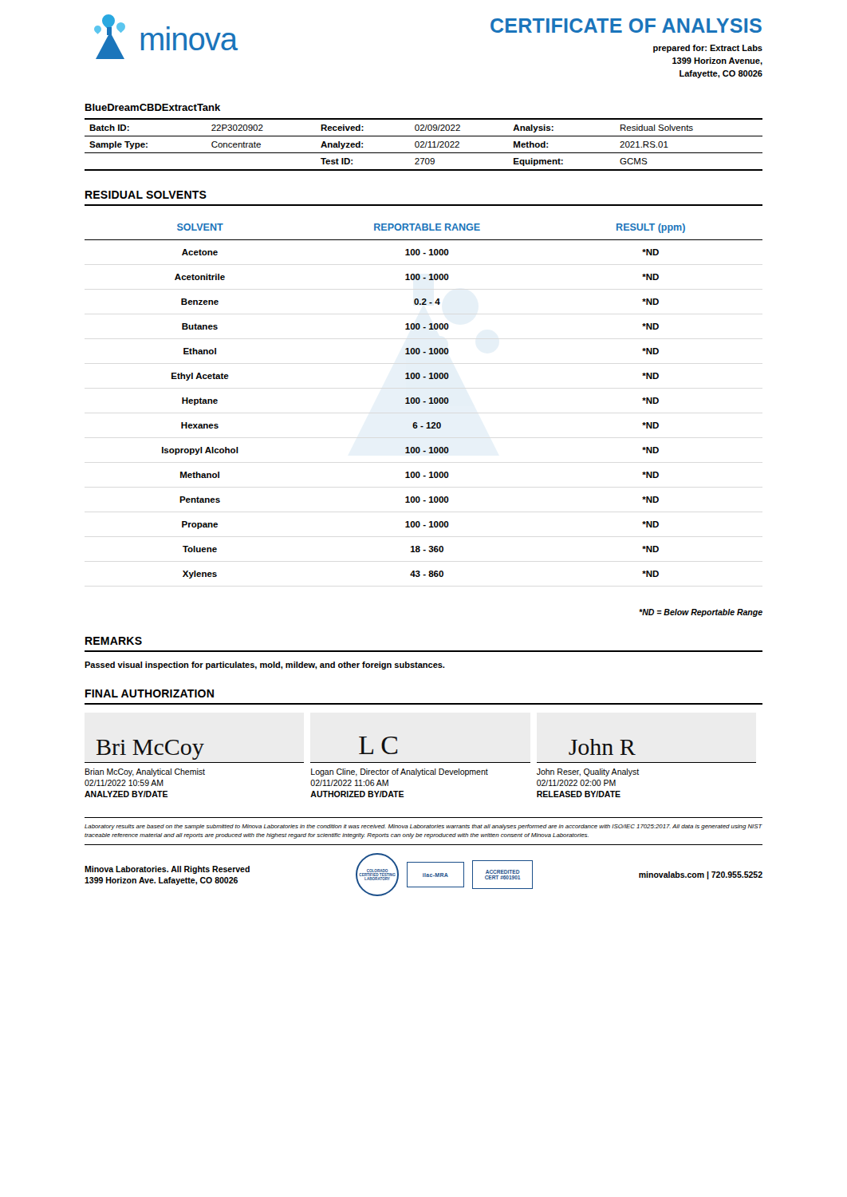minova
CERTIFICATE OF ANALYSIS
prepared for: Extract Labs
1399 Horizon Avenue,
Lafayette, CO 80026
BlueDreamCBDExtractTank
| Batch ID: | 22P3020902 | Received: | 02/09/2022 | Analysis: | Residual Solvents |
| Sample Type: | Concentrate | Analyzed: | 02/11/2022 | Method: | 2021.RS.01 |
| | | Test ID: | 2709 | Equipment: | GCMS |
RESIDUAL SOLVENTS
| SOLVENT | REPORTABLE RANGE | RESULT (ppm) |
| --- | --- | --- |
| Acetone | 100 - 1000 | *ND |
| Acetonitrile | 100 - 1000 | *ND |
| Benzene | 0.2 - 4 | *ND |
| Butanes | 100 - 1000 | *ND |
| Ethanol | 100 - 1000 | *ND |
| Ethyl Acetate | 100 - 1000 | *ND |
| Heptane | 100 - 1000 | *ND |
| Hexanes | 6 - 120 | *ND |
| Isopropyl Alcohol | 100 - 1000 | *ND |
| Methanol | 100 - 1000 | *ND |
| Pentanes | 100 - 1000 | *ND |
| Propane | 100 - 1000 | *ND |
| Toluene | 18 - 360 | *ND |
| Xylenes | 43 - 860 | *ND |
*ND = Below Reportable Range
REMARKS
Passed visual inspection for particulates, mold, mildew, and other foreign substances.
FINAL AUTHORIZATION
| Bri McCoy Brian McCoy, Analytical Chemist 02/11/2022 10:59 AM ANALYZED BY/DATE | L C Logan Cline, Director of Analytical Development 02/11/2022 11:06 AM AUTHORIZED BY/DATE | John R John Reser, Quality Analyst 02/11/2022 02:00 PM RELEASED BY/DATE |
Laboratory results are based on the sample submitted to Minova Laboratories in the condition it was received. Minova Laboratories warrants that all analyses performed are in accordance with ISO/IEC 17025:2017. All data is generated using NIST traceable reference material and all reports are produced with the highest regard for scientific integrity. Reports can only be reproduced with the written consent of Minova Laboratories.
Minova Laboratories. All Rights Reserved
1399 Horizon Ave. Lafayette, CO 80026
COLORADO CERTIFIED TESTING LABORATORY
ilac-MRA
ACCREDITED CERT #601901
minovalabs.com | 720.955.5252